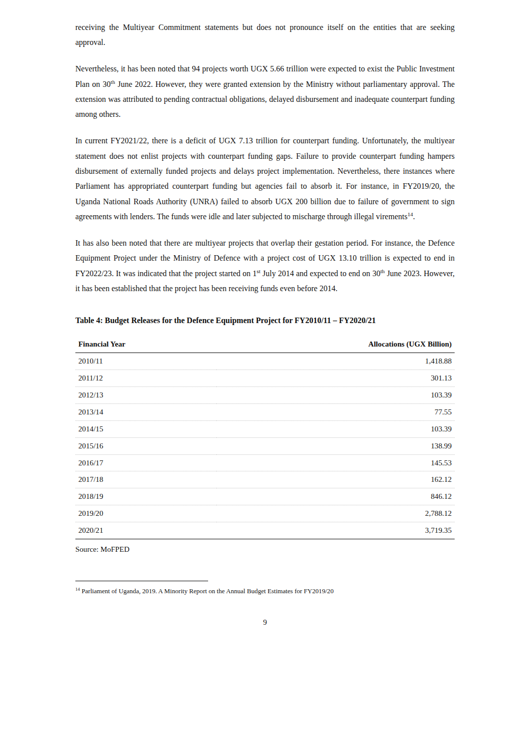receiving the Multiyear Commitment statements but does not pronounce itself on the entities that are seeking approval.
Nevertheless, it has been noted that 94 projects worth UGX 5.66 trillion were expected to exist the Public Investment Plan on 30th June 2022. However, they were granted extension by the Ministry without parliamentary approval. The extension was attributed to pending contractual obligations, delayed disbursement and inadequate counterpart funding among others.
In current FY2021/22, there is a deficit of UGX 7.13 trillion for counterpart funding. Unfortunately, the multiyear statement does not enlist projects with counterpart funding gaps. Failure to provide counterpart funding hampers disbursement of externally funded projects and delays project implementation. Nevertheless, there instances where Parliament has appropriated counterpart funding but agencies fail to absorb it. For instance, in FY2019/20, the Uganda National Roads Authority (UNRA) failed to absorb UGX 200 billion due to failure of government to sign agreements with lenders. The funds were idle and later subjected to mischarge through illegal virements14.
It has also been noted that there are multiyear projects that overlap their gestation period. For instance, the Defence Equipment Project under the Ministry of Defence with a project cost of UGX 13.10 trillion is expected to end in FY2022/23. It was indicated that the project started on 1st July 2014 and expected to end on 30th June 2023. However, it has been established that the project has been receiving funds even before 2014.
Table 4: Budget Releases for the Defence Equipment Project for FY2010/11 – FY2020/21
| Financial Year | Allocations (UGX Billion) |
| --- | --- |
| 2010/11 | 1,418.88 |
| 2011/12 | 301.13 |
| 2012/13 | 103.39 |
| 2013/14 | 77.55 |
| 2014/15 | 103.39 |
| 2015/16 | 138.99 |
| 2016/17 | 145.53 |
| 2017/18 | 162.12 |
| 2018/19 | 846.12 |
| 2019/20 | 2,788.12 |
| 2020/21 | 3,719.35 |
Source: MoFPED
14 Parliament of Uganda, 2019. A Minority Report on the Annual Budget Estimates for FY2019/20
9